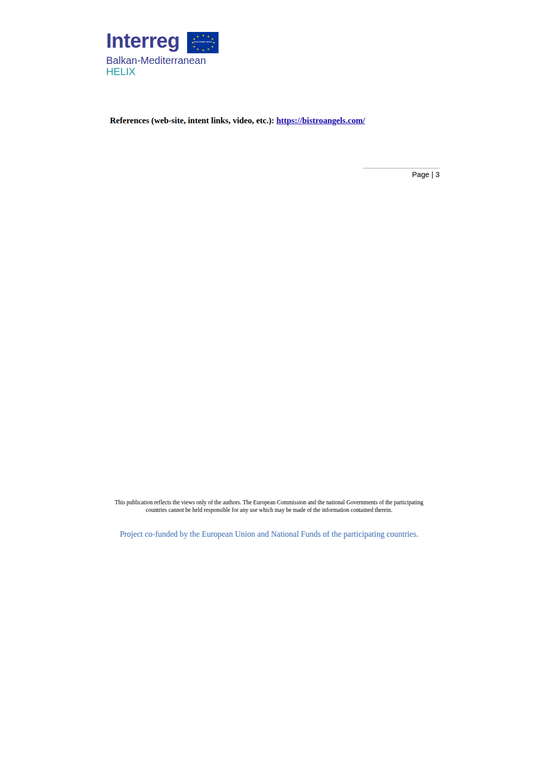Interreg
★ ★ ★ ★ ★ ★ ★ ★ ★ ★ ★ ★
EUROPEAN UNION
Balkan-Mediterranean
HELIX
References (web-site, intent links, video, etc.): https://bistroangels.com/
Page | 3
This publication reflects the views only of the authors. The European Commission and the national Governments of the participating countries cannot be held responsible for any use which may be made of the information contained therein.
Project co-funded by the European Union and National Funds of the participating countries.